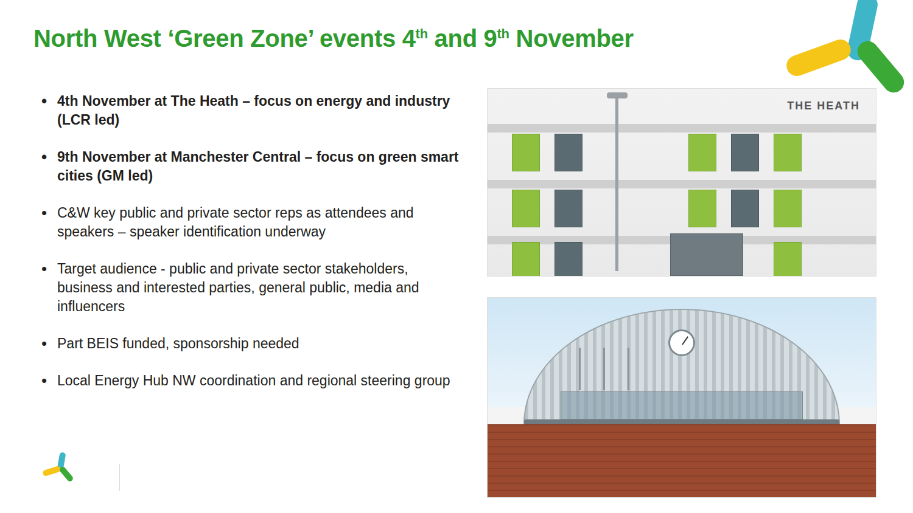North West ‘Green Zone’ events 4th and 9th November
4th November at The Heath – focus on energy and industry (LCR led)
9th November at Manchester Central – focus on green smart cities (GM led)
C&W key public and private sector reps as attendees and speakers – speaker identification underway
Target audience - public and private sector stakeholders, business and interested parties, general public, media and influencers
Part BEIS funded, sponsorship needed
Local Energy Hub NW coordination and regional steering group
THE HEATH